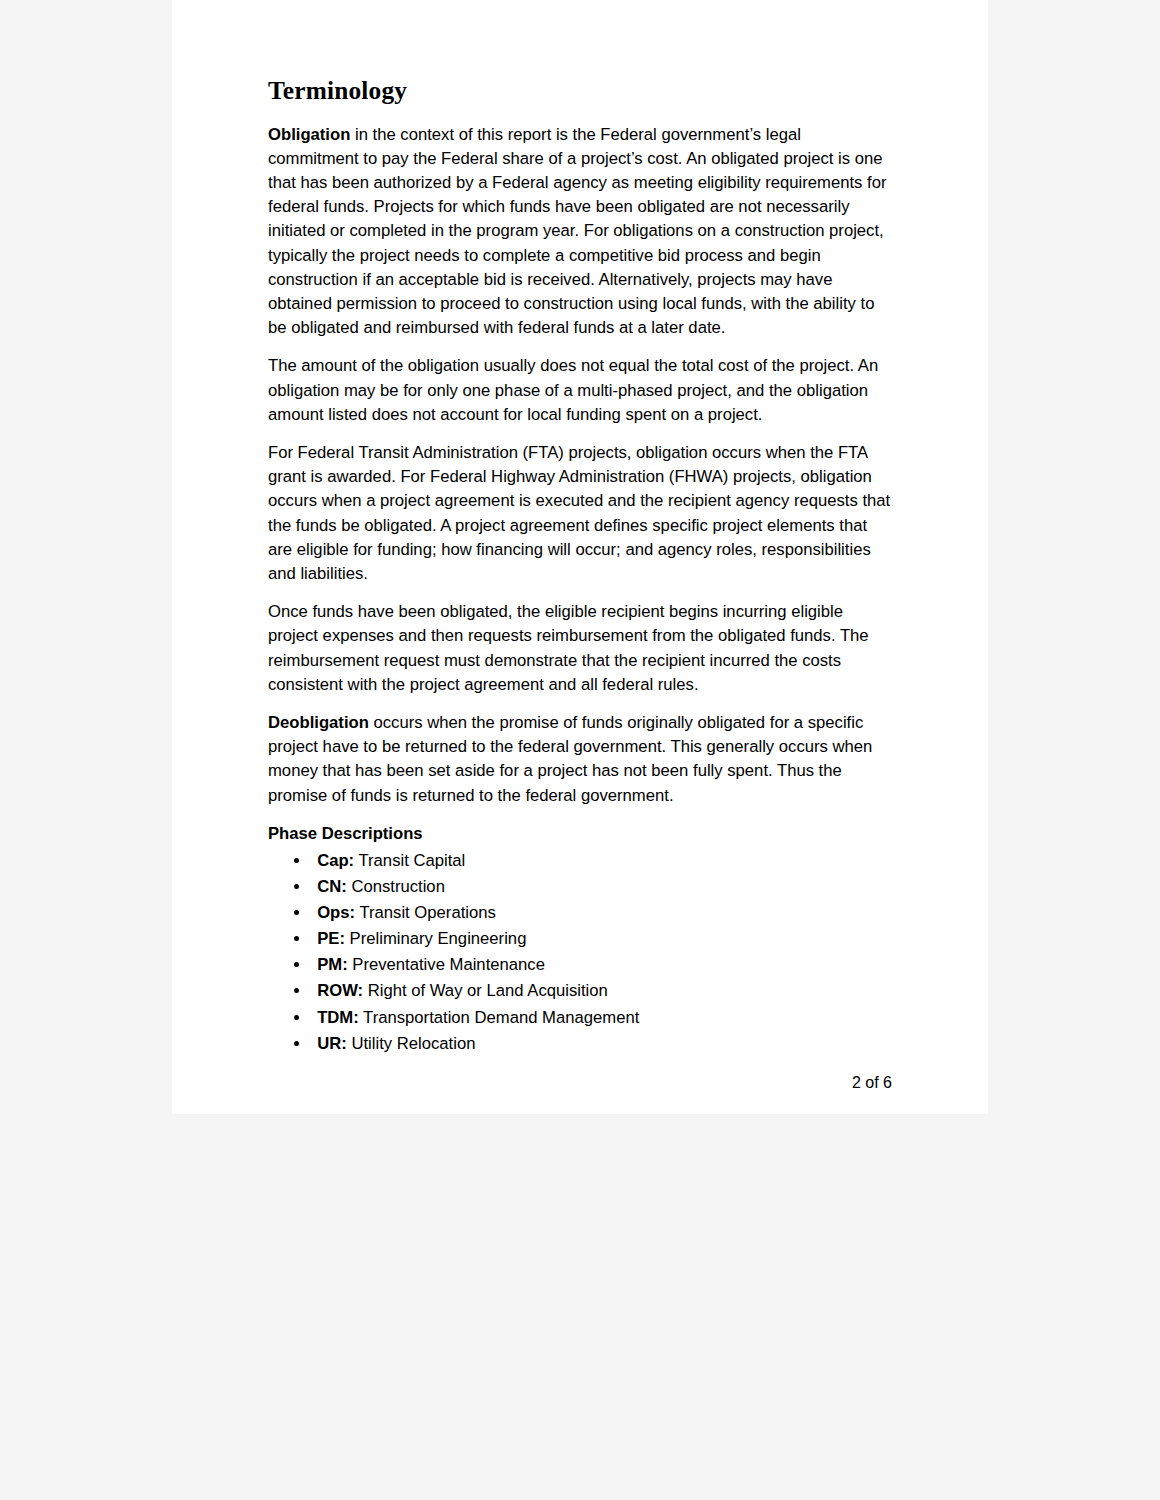Terminology
Obligation in the context of this report is the Federal government’s legal commitment to pay the Federal share of a project’s cost. An obligated project is one that has been authorized by a Federal agency as meeting eligibility requirements for federal funds. Projects for which funds have been obligated are not necessarily initiated or completed in the program year. For obligations on a construction project, typically the project needs to complete a competitive bid process and begin construction if an acceptable bid is received. Alternatively, projects may have obtained permission to proceed to construction using local funds, with the ability to be obligated and reimbursed with federal funds at a later date.
The amount of the obligation usually does not equal the total cost of the project. An obligation may be for only one phase of a multi-phased project, and the obligation amount listed does not account for local funding spent on a project.
For Federal Transit Administration (FTA) projects, obligation occurs when the FTA grant is awarded. For Federal Highway Administration (FHWA) projects, obligation occurs when a project agreement is executed and the recipient agency requests that the funds be obligated. A project agreement defines specific project elements that are eligible for funding; how financing will occur; and agency roles, responsibilities and liabilities.
Once funds have been obligated, the eligible recipient begins incurring eligible project expenses and then requests reimbursement from the obligated funds. The reimbursement request must demonstrate that the recipient incurred the costs consistent with the project agreement and all federal rules.
Deobligation occurs when the promise of funds originally obligated for a specific project have to be returned to the federal government. This generally occurs when money that has been set aside for a project has not been fully spent. Thus the promise of funds is returned to the federal government.
Phase Descriptions
Cap: Transit Capital
CN: Construction
Ops: Transit Operations
PE: Preliminary Engineering
PM: Preventative Maintenance
ROW: Right of Way or Land Acquisition
TDM: Transportation Demand Management
UR: Utility Relocation
2 of 6